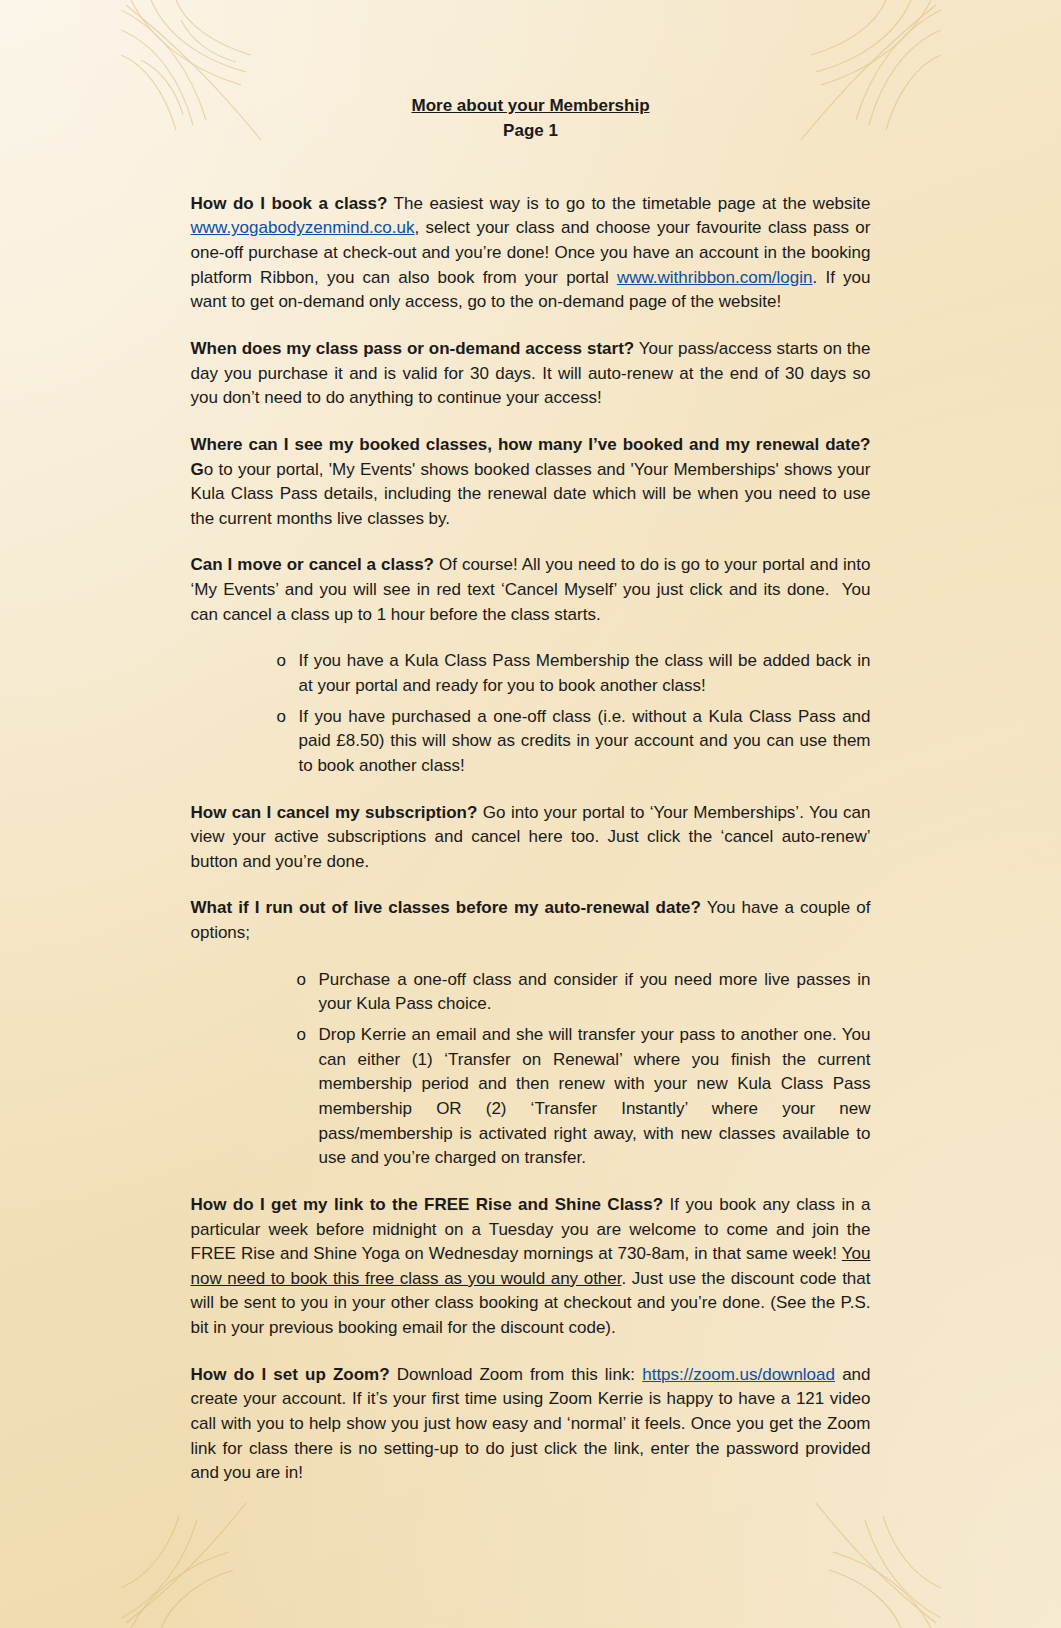More about your Membership
Page 1
How do I book a class? The easiest way is to go to the timetable page at the website www.yogabodyzenmind.co.uk, select your class and choose your favourite class pass or one-off purchase at check-out and you’re done! Once you have an account in the booking platform Ribbon, you can also book from your portal www.withribbon.com/login. If you want to get on-demand only access, go to the on-demand page of the website!
When does my class pass or on-demand access start? Your pass/access starts on the day you purchase it and is valid for 30 days. It will auto-renew at the end of 30 days so you don’t need to do anything to continue your access!
Where can I see my booked classes, how many I’ve booked and my renewal date? Go to your portal, 'My Events' shows booked classes and 'Your Memberships' shows your Kula Class Pass details, including the renewal date which will be when you need to use the current months live classes by.
Can I move or cancel a class? Of course! All you need to do is go to your portal and into ‘My Events’ and you will see in red text ‘Cancel Myself’ you just click and its done. You can cancel a class up to 1 hour before the class starts.
If you have a Kula Class Pass Membership the class will be added back in at your portal and ready for you to book another class!
If you have purchased a one-off class (i.e. without a Kula Class Pass and paid £8.50) this will show as credits in your account and you can use them to book another class!
How can I cancel my subscription? Go into your portal to ‘Your Memberships’. You can view your active subscriptions and cancel here too. Just click the ‘cancel auto-renew’ button and you’re done.
What if I run out of live classes before my auto-renewal date? You have a couple of options;
Purchase a one-off class and consider if you need more live passes in your Kula Pass choice.
Drop Kerrie an email and she will transfer your pass to another one. You can either (1) ‘Transfer on Renewal’ where you finish the current membership period and then renew with your new Kula Class Pass membership OR (2) ‘Transfer Instantly’ where your new pass/membership is activated right away, with new classes available to use and you’re charged on transfer.
How do I get my link to the FREE Rise and Shine Class? If you book any class in a particular week before midnight on a Tuesday you are welcome to come and join the FREE Rise and Shine Yoga on Wednesday mornings at 730-8am, in that same week! You now need to book this free class as you would any other. Just use the discount code that will be sent to you in your other class booking at checkout and you’re done. (See the P.S. bit in your previous booking email for the discount code).
How do I set up Zoom? Download Zoom from this link: https://zoom.us/download and create your account. If it’s your first time using Zoom Kerrie is happy to have a 121 video call with you to help show you just how easy and ‘normal’ it feels. Once you get the Zoom link for class there is no setting-up to do just click the link, enter the password provided and you are in!